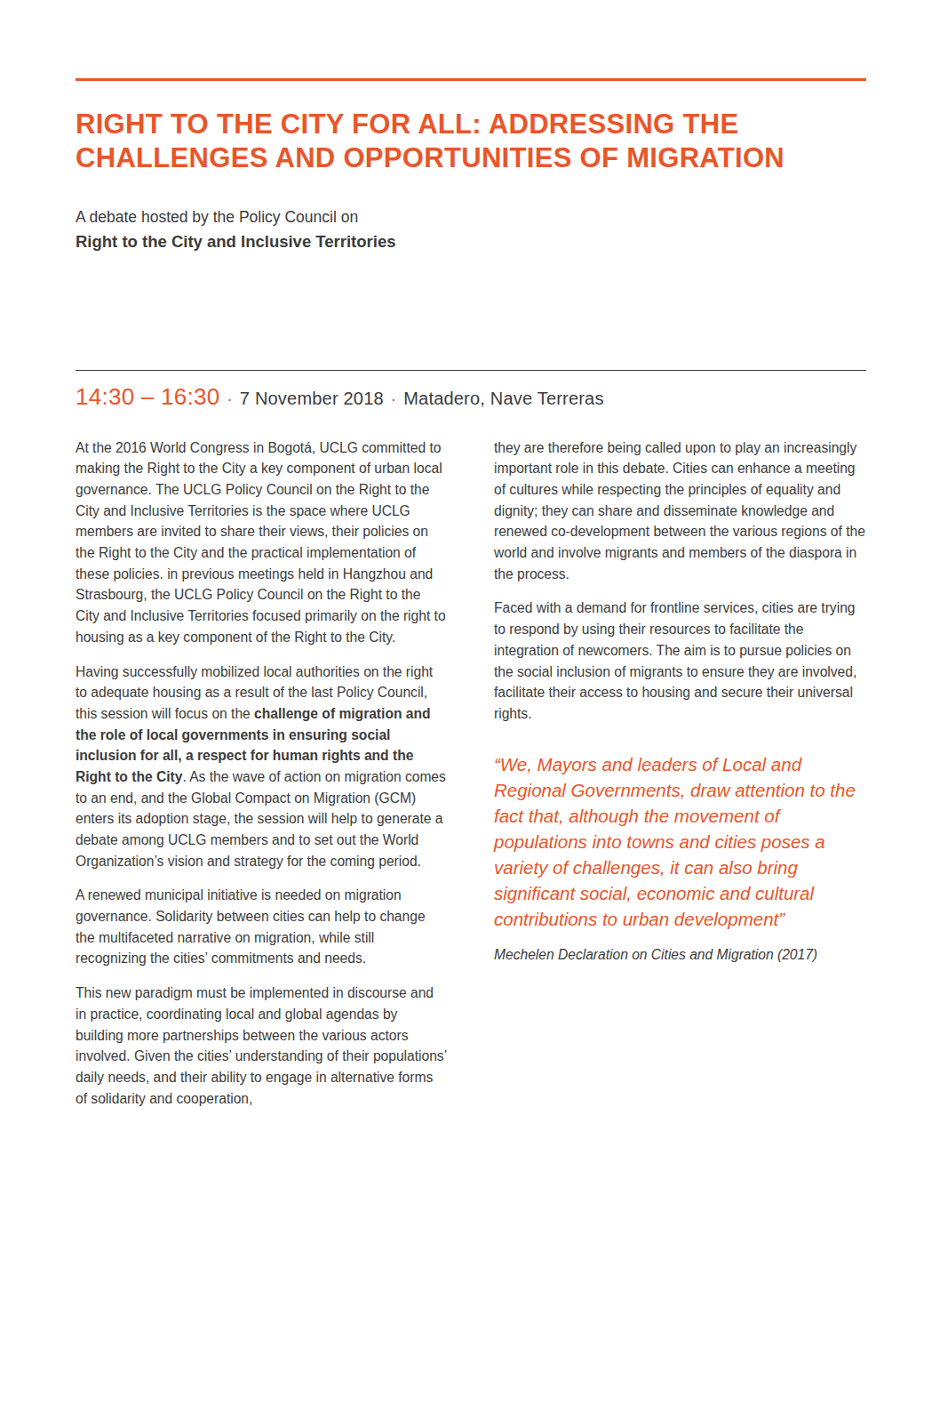Right to the City for All: Addressing the Challenges and Opportunities of Migration
A debate hosted by the Policy Council on Right to the City and Inclusive Territories
14:30 – 16:30 · 7 November 2018 · Matadero, Nave Terreras
At the 2016 World Congress in Bogotá, UCLG committed to making the Right to the City a key component of urban local governance. The UCLG Policy Council on the Right to the City and Inclusive Territories is the space where UCLG members are invited to share their views, their policies on the Right to the City and the practical implementation of these policies. in previous meetings held in Hangzhou and Strasbourg, the UCLG Policy Council on the Right to the City and Inclusive Territories focused primarily on the right to housing as a key component of the Right to the City.
Having successfully mobilized local authorities on the right to adequate housing as a result of the last Policy Council, this session will focus on the challenge of migration and the role of local governments in ensuring social inclusion for all, a respect for human rights and the Right to the City. As the wave of action on migration comes to an end, and the Global Compact on Migration (GCM) enters its adoption stage, the session will help to generate a debate among UCLG members and to set out the World Organization’s vision and strategy for the coming period.
A renewed municipal initiative is needed on migration governance. Solidarity between cities can help to change the multifaceted narrative on migration, while still recognizing the cities’ commitments and needs.
This new paradigm must be implemented in discourse and in practice, coordinating local and global agendas by building more partnerships between the various actors involved. Given the cities’ understanding of their populations’ daily needs, and their ability to engage in alternative forms of solidarity and cooperation,
they are therefore being called upon to play an increasingly important role in this debate. Cities can enhance a meeting of cultures while respecting the principles of equality and dignity; they can share and disseminate knowledge and renewed co-development between the various regions of the world and involve migrants and members of the diaspora in the process.
Faced with a demand for frontline services, cities are trying to respond by using their resources to facilitate the integration of newcomers. The aim is to pursue policies on the social inclusion of migrants to ensure they are involved, facilitate their access to housing and secure their universal rights.
“We, Mayors and leaders of Local and Regional Governments, draw attention to the fact that, although the movement of populations into towns and cities poses a variety of challenges, it can also bring significant social, economic and cultural contributions to urban development”
Mechelen Declaration on Cities and Migration (2017)